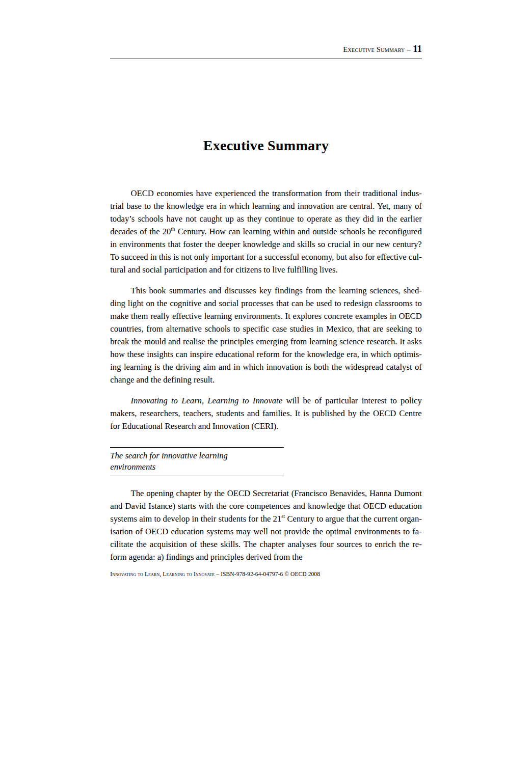Executive Summary – 11
Executive Summary
OECD economies have experienced the transformation from their traditional industrial base to the knowledge era in which learning and innovation are central. Yet, many of today’s schools have not caught up as they continue to operate as they did in the earlier decades of the 20th Century. How can learning within and outside schools be reconfigured in environments that foster the deeper knowledge and skills so crucial in our new century? To succeed in this is not only important for a successful economy, but also for effective cultural and social participation and for citizens to live fulfilling lives.
This book summaries and discusses key findings from the learning sciences, shedding light on the cognitive and social processes that can be used to redesign classrooms to make them really effective learning environments. It explores concrete examples in OECD countries, from alternative schools to specific case studies in Mexico, that are seeking to break the mould and realise the principles emerging from learning science research. It asks how these insights can inspire educational reform for the knowledge era, in which optimising learning is the driving aim and in which innovation is both the widespread catalyst of change and the defining result.
Innovating to Learn, Learning to Innovate will be of particular interest to policy makers, researchers, teachers, students and families. It is published by the OECD Centre for Educational Research and Innovation (CERI).
The search for innovative learning
environments
The opening chapter by the OECD Secretariat (Francisco Benavides, Hanna Dumont and David Istance) starts with the core competences and knowledge that OECD education systems aim to develop in their students for the 21st Century to argue that the current organisation of OECD education systems may well not provide the optimal environments to facilitate the acquisition of these skills. The chapter analyses four sources to enrich the reform agenda: a) findings and principles derived from the
Innovating to Learn, Learning to Innovate – ISBN-978-92-64-04797-6 © OECD 2008